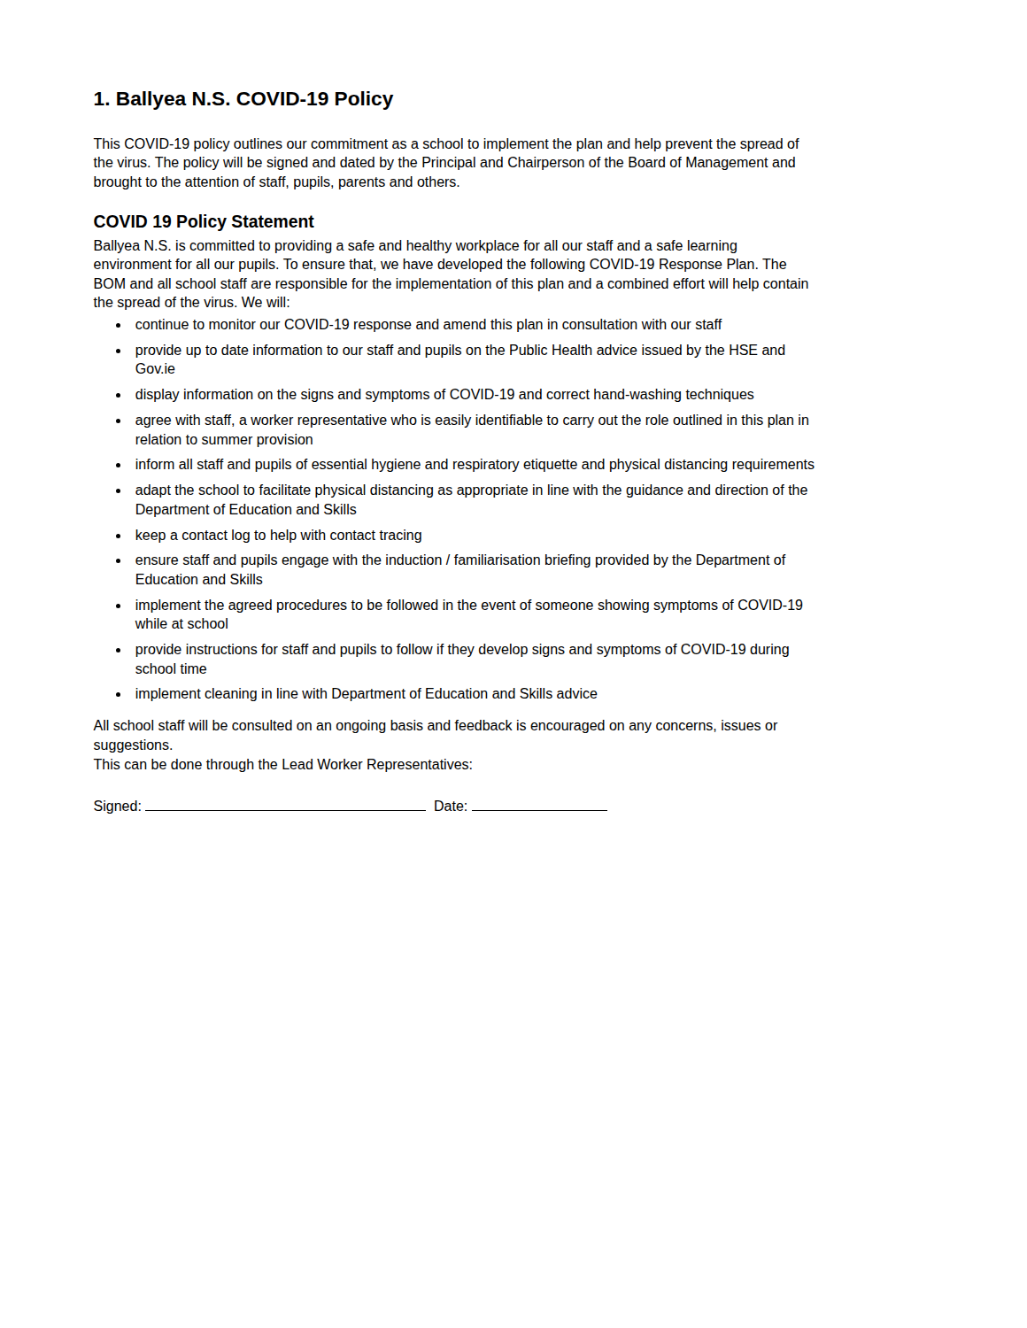1. Ballyea N.S. COVID-19 Policy
This COVID-19 policy outlines our commitment as a school to implement the plan and help prevent the spread of the virus. The policy will be signed and dated by the Principal and Chairperson of the Board of Management and brought to the attention of staff, pupils, parents and others.
COVID 19 Policy Statement
Ballyea N.S. is committed to providing a safe and healthy workplace for all our staff and a safe learning environment for all our pupils. To ensure that, we have developed the following COVID-19 Response Plan. The BOM and all school staff are responsible for the implementation of this plan and a combined effort will help contain the spread of the virus. We will:
continue to monitor our COVID-19 response and amend this plan in consultation with our staff
provide up to date information to our staff and pupils on the Public Health advice issued by the HSE and Gov.ie
display information on the signs and symptoms of COVID-19 and correct hand-washing techniques
agree with staff, a worker representative who is easily identifiable to carry out the role outlined in this plan in relation to summer provision
inform all staff and pupils of essential hygiene and respiratory etiquette and physical distancing requirements
adapt the school to facilitate physical distancing as appropriate in line with the guidance and direction of the Department of Education and Skills
keep a contact log to help with contact tracing
ensure staff and pupils engage with the induction / familiarisation briefing provided by the Department of Education and Skills
implement the agreed procedures to be followed in the event of someone showing symptoms of COVID-19 while at school
provide instructions for staff and pupils to follow if they develop signs and symptoms of COVID-19 during school time
implement cleaning in line with Department of Education and Skills advice
All school staff will be consulted on an ongoing basis and feedback is encouraged on any concerns, issues or suggestions.
This can be done through the Lead Worker Representatives:
Signed: Date: